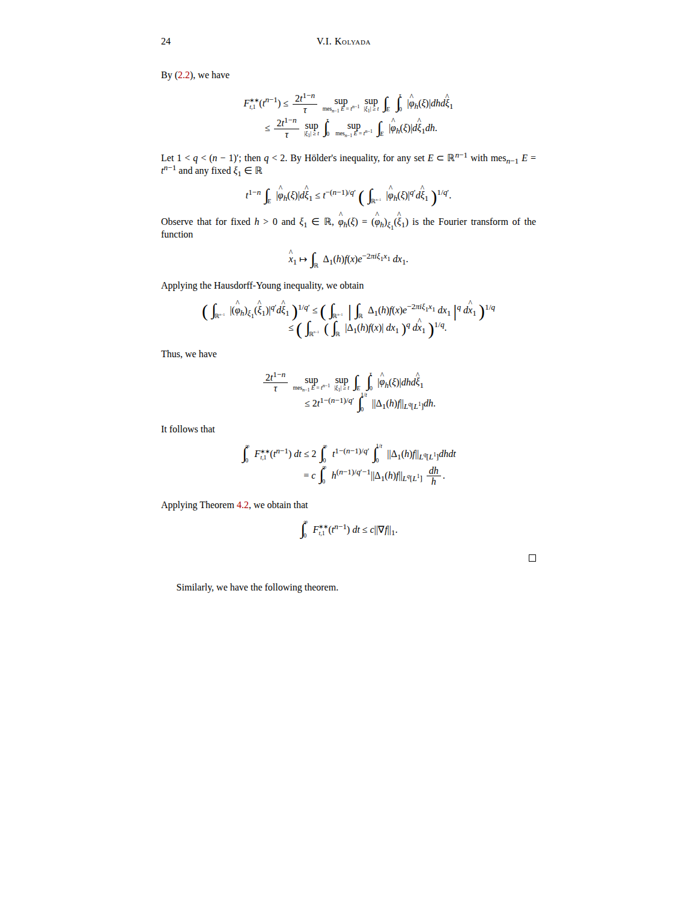24 V.I. Kolyada
By (2.2), we have
F∗∗t,1(tn−1) ≤ 2t1−n τ sup mesn−1 E = tn−1 sup|ξ1| ≥ t ∫ E ∫τ 0 |^φh(ξ)|dhd^ξ1 ≤ 2t1−n τ sup|ξ1| ≥ t ∫τ 0 sup mesn−1 E = tn−1 ∫ E |^φh(ξ)|d^ξ1dh.
Let 1 < q < (n − 1)′; then q < 2. By Hölder's inequality, for any set E ⊂ ℝn−1 with mesn−1 E = tn−1 and any fixed ξ1 ∈ ℝ
t1−n ∫ E |^φh(ξ)|d^ξ1 ≤ t−(n−1)/q′ ( ∫ ℝn−1 |^φh(ξ)|q′d^ξ1 )1/q′.
Observe that for fixed h > 0 and ξ1 ∈ ℝ, ^φh(ξ) = (^φh)ξ1(^ξ1) is the Fourier transform of the function
^x1 ↦ ∫ ℝ Δ1(h)f(x)e−2πiξ1x1 dx1.
Applying the Hausdorff-Young inequality, we obtain
( ∫ ℝn−1 |(^φh)ξ1(^ξ1)|q′d^ξ1 )1/q′ ≤ ( ∫ ℝn−1 | ∫ ℝ Δ1(h)f(x)e−2πiξ1x1 dx1 |q d^x1 )1/q ≤ ( ∫ ℝn−1 ( ∫ ℝ |Δ1(h)f(x)| dx1 )q d^x1 )1/q.
Thus, we have
2t1−n τ sup mesn−1 E = tn−1 sup|ξ1| ≥ t ∫ E ∫τ 0 |^φh(ξ)|dhd^ξ1 ≤ 2t1−(n−1)/q′ ∫1/t 0 ||Δ1(h)f||Lq[L1]dh.
It follows that
∫∞0 F∗∗t,1(tn−1) dt ≤ 2 ∫∞0 t1−(n−1)/q′ ∫1/t 0 ||Δ1(h)f||Lq[L1]dhdt = c ∫∞0 h(n−1)/q′−1||Δ1(h)f||Lq[L1] dh h.
Applying Theorem 4.2, we obtain that
∫∞0 F∗∗t,1(tn−1) dt ≤ c||∇f||1.
Similarly, we have the following theorem.